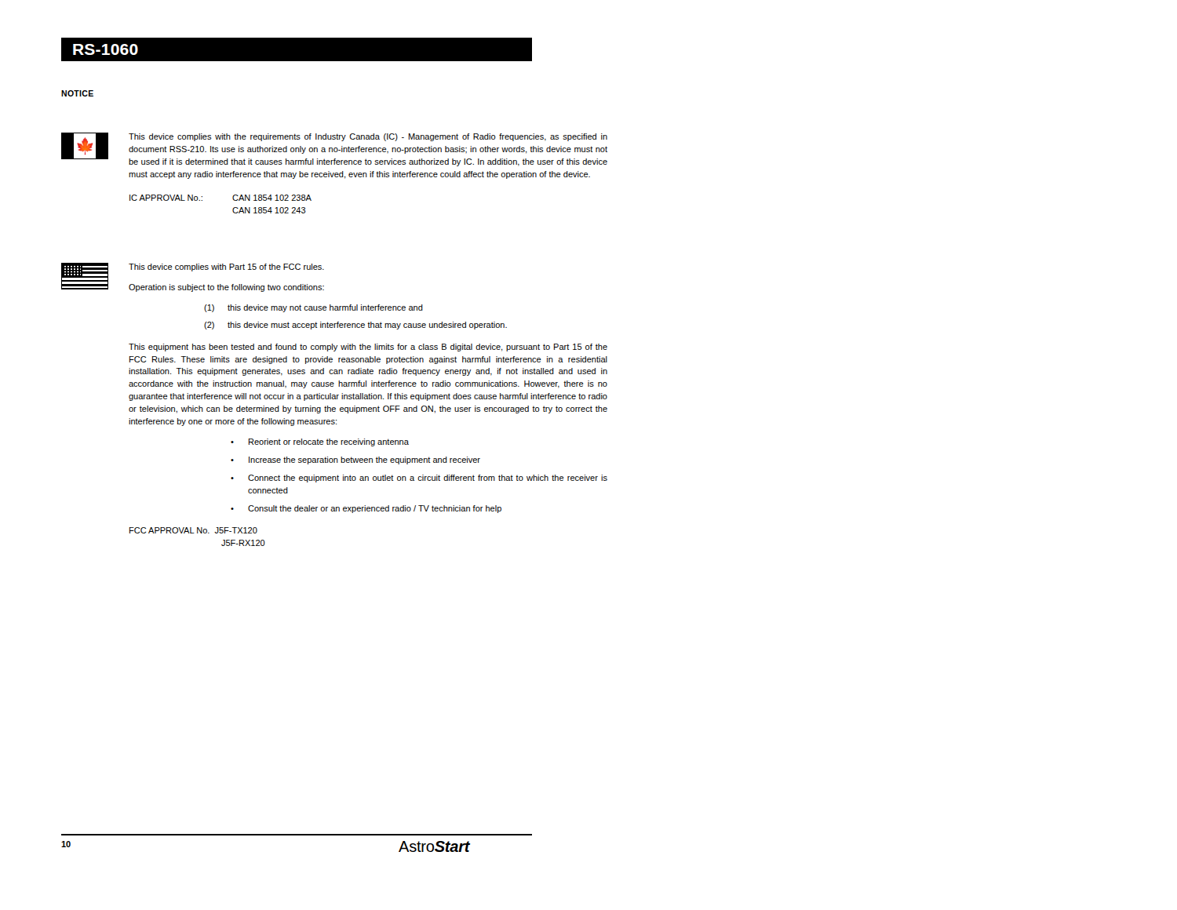RS-1060
NOTICE
🍁
This device complies with the requirements of Industry Canada (IC) - Management of Radio frequencies, as specified in document RSS-210. Its use is authorized only on a no-interference, no-protection basis; in other words, this device must not be used if it is determined that it causes harmful interference to services authorized by IC. In addition, the user of this device must accept any radio interference that may be received, even if this interference could affect the operation of the device.
IC APPROVAL No.:
CAN 1854 102 238A
IC APPROVAL No.:
CAN 1854 102 243
This device complies with Part 15 of the FCC rules.
Operation is subject to the following two conditions:
(1) this device may not cause harmful interference and
(2) this device must accept interference that may cause undesired operation.
This equipment has been tested and found to comply with the limits for a class B digital device, pursuant to Part 15 of the FCC Rules. These limits are designed to provide reasonable protection against harmful interference in a residential installation. This equipment generates, uses and can radiate radio frequency energy and, if not installed and used in accordance with the instruction manual, may cause harmful interference to radio communications. However, there is no guarantee that interference will not occur in a particular installation. If this equipment does cause harmful interference to radio or television, which can be determined by turning the equipment OFF and ON, the user is encouraged to try to correct the interference by one or more of the following measures:
Reorient or relocate the receiving antenna
Increase the separation between the equipment and receiver
Connect the equipment into an outlet on a circuit different from that to which the receiver is connected
Consult the dealer or an experienced radio / TV technician for help
FCC APPROVAL No. J5F-TX120
J5F-RX120
10
Astro Start